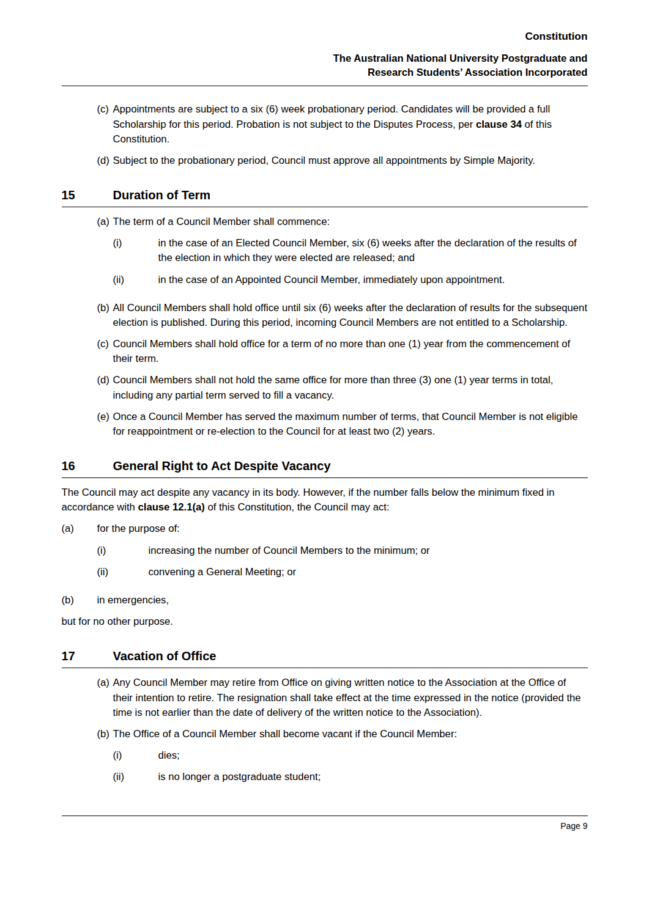Constitution
The Australian National University Postgraduate and Research Students’ Association Incorporated
(c) Appointments are subject to a six (6) week probationary period. Candidates will be provided a full Scholarship for this period. Probation is not subject to the Disputes Process, per clause 34 of this Constitution.
(d) Subject to the probationary period, Council must approve all appointments by Simple Majority.
15 Duration of Term
(a) The term of a Council Member shall commence:
(i) in the case of an Elected Council Member, six (6) weeks after the declaration of the results of the election in which they were elected are released; and
(ii) in the case of an Appointed Council Member, immediately upon appointment.
(b) All Council Members shall hold office until six (6) weeks after the declaration of results for the subsequent election is published. During this period, incoming Council Members are not entitled to a Scholarship.
(c) Council Members shall hold office for a term of no more than one (1) year from the commencement of their term.
(d) Council Members shall not hold the same office for more than three (3) one (1) year terms in total, including any partial term served to fill a vacancy.
(e) Once a Council Member has served the maximum number of terms, that Council Member is not eligible for reappointment or re-election to the Council for at least two (2) years.
16 General Right to Act Despite Vacancy
The Council may act despite any vacancy in its body. However, if the number falls below the minimum fixed in accordance with clause 12.1(a) of this Constitution, the Council may act:
(a) for the purpose of:
(i) increasing the number of Council Members to the minimum; or
(ii) convening a General Meeting; or
(b) in emergencies,
but for no other purpose.
17 Vacation of Office
(a) Any Council Member may retire from Office on giving written notice to the Association at the Office of their intention to retire. The resignation shall take effect at the time expressed in the notice (provided the time is not earlier than the date of delivery of the written notice to the Association).
(b) The Office of a Council Member shall become vacant if the Council Member:
(i) dies;
(ii) is no longer a postgraduate student;
Page 9